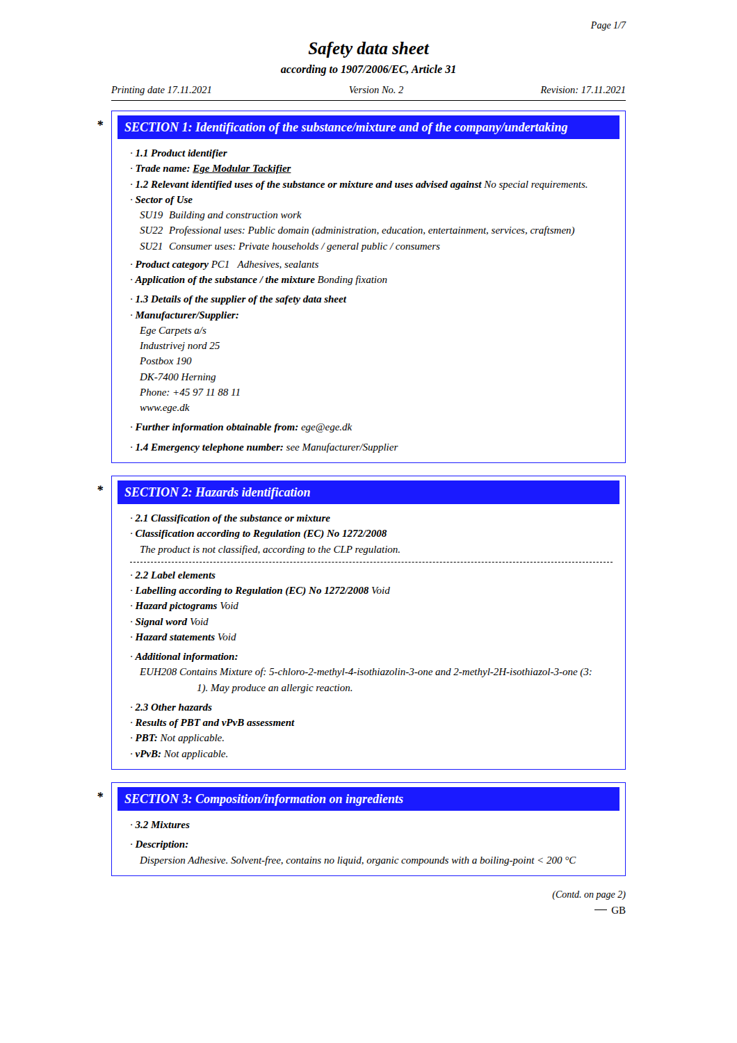Page 1/7
Safety data sheet
according to 1907/2006/EC, Article 31
Printing date 17.11.2021 Version No. 2 Revision: 17.11.2021
*
SECTION 1: Identification of the substance/mixture and of the company/undertaking
1.1 Product identifier
Trade name: Ege Modular Tackifier
1.2 Relevant identified uses of the substance or mixture and uses advised against No special requirements.
Sector of Use
SU19 Building and construction work
SU22 Professional uses: Public domain (administration, education, entertainment, services, craftsmen)
SU21 Consumer uses: Private households / general public / consumers
Product category PC1 Adhesives, sealants
Application of the substance / the mixture Bonding fixation
1.3 Details of the supplier of the safety data sheet
Manufacturer/Supplier:
Ege Carpets a/s
Industrivej nord 25
Postbox 190
DK-7400 Herning
Phone: +45 97 11 88 11
www.ege.dk
Further information obtainable from: ege@ege.dk
1.4 Emergency telephone number: see Manufacturer/Supplier
*
SECTION 2: Hazards identification
2.1 Classification of the substance or mixture
Classification according to Regulation (EC) No 1272/2008
The product is not classified, according to the CLP regulation.
2.2 Label elements
Labelling according to Regulation (EC) No 1272/2008 Void
Hazard pictograms Void
Signal word Void
Hazard statements Void
Additional information:
EUH208 Contains Mixture of: 5-chloro-2-methyl-4-isothiazolin-3-one and 2-methyl-2H-isothiazol-3-one (3:
1). May produce an allergic reaction.
2.3 Other hazards
Results of PBT and vPvB assessment
PBT: Not applicable.
vPvB: Not applicable.
*
SECTION 3: Composition/information on ingredients
3.2 Mixtures
Description:
Dispersion Adhesive. Solvent-free, contains no liquid, organic compounds with a boiling-point < 200 °C
(Contd. on page 2)
GB